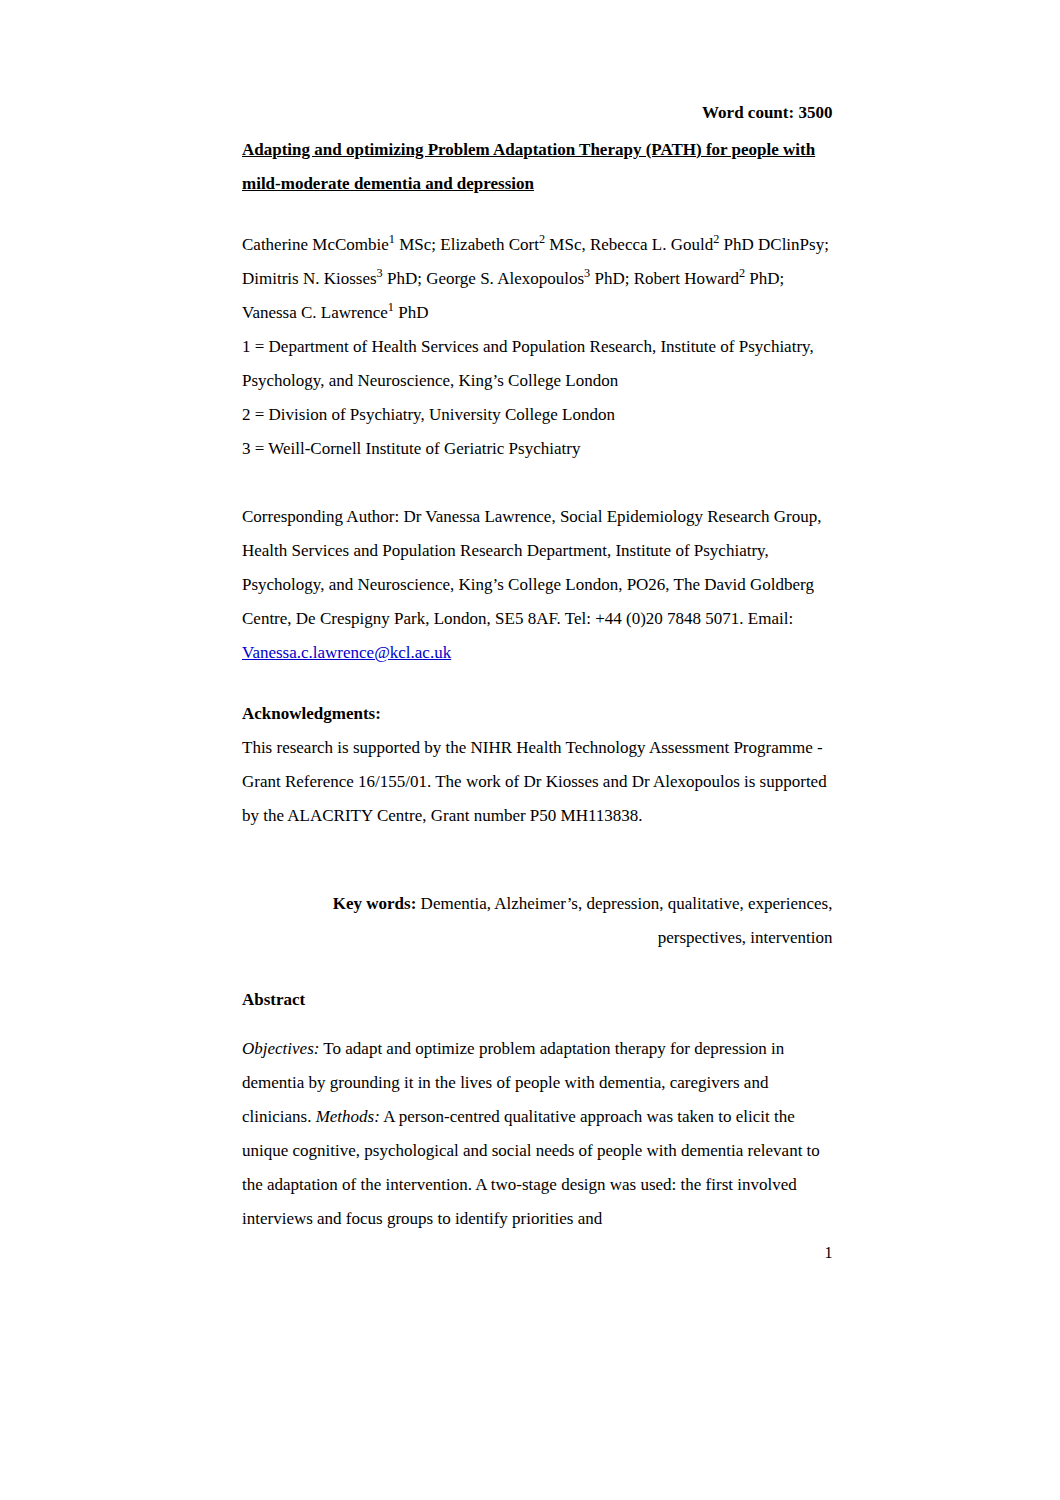Word count: 3500
Adapting and optimizing Problem Adaptation Therapy (PATH) for people with mild-moderate dementia and depression
Catherine McCombie1 MSc; Elizabeth Cort2 MSc, Rebecca L. Gould2 PhD DClinPsy; Dimitris N. Kiosses3 PhD; George S. Alexopoulos3 PhD; Robert Howard2 PhD; Vanessa C. Lawrence1 PhD
1 = Department of Health Services and Population Research, Institute of Psychiatry, Psychology, and Neuroscience, King’s College London
2 = Division of Psychiatry, University College London
3 = Weill-Cornell Institute of Geriatric Psychiatry
Corresponding Author: Dr Vanessa Lawrence, Social Epidemiology Research Group, Health Services and Population Research Department, Institute of Psychiatry, Psychology, and Neuroscience, King’s College London, PO26, The David Goldberg Centre, De Crespigny Park, London, SE5 8AF. Tel: +44 (0)20 7848 5071. Email: Vanessa.c.lawrence@kcl.ac.uk
Acknowledgments:
This research is supported by the NIHR Health Technology Assessment Programme - Grant Reference 16/155/01. The work of Dr Kiosses and Dr Alexopoulos is supported by the ALACRITY Centre, Grant number P50 MH113838.
Key words: Dementia, Alzheimer’s, depression, qualitative, experiences, perspectives, intervention
Abstract
Objectives: To adapt and optimize problem adaptation therapy for depression in dementia by grounding it in the lives of people with dementia, caregivers and clinicians. Methods: A person-centred qualitative approach was taken to elicit the unique cognitive, psychological and social needs of people with dementia relevant to the adaptation of the intervention. A two-stage design was used: the first involved interviews and focus groups to identify priorities and
1